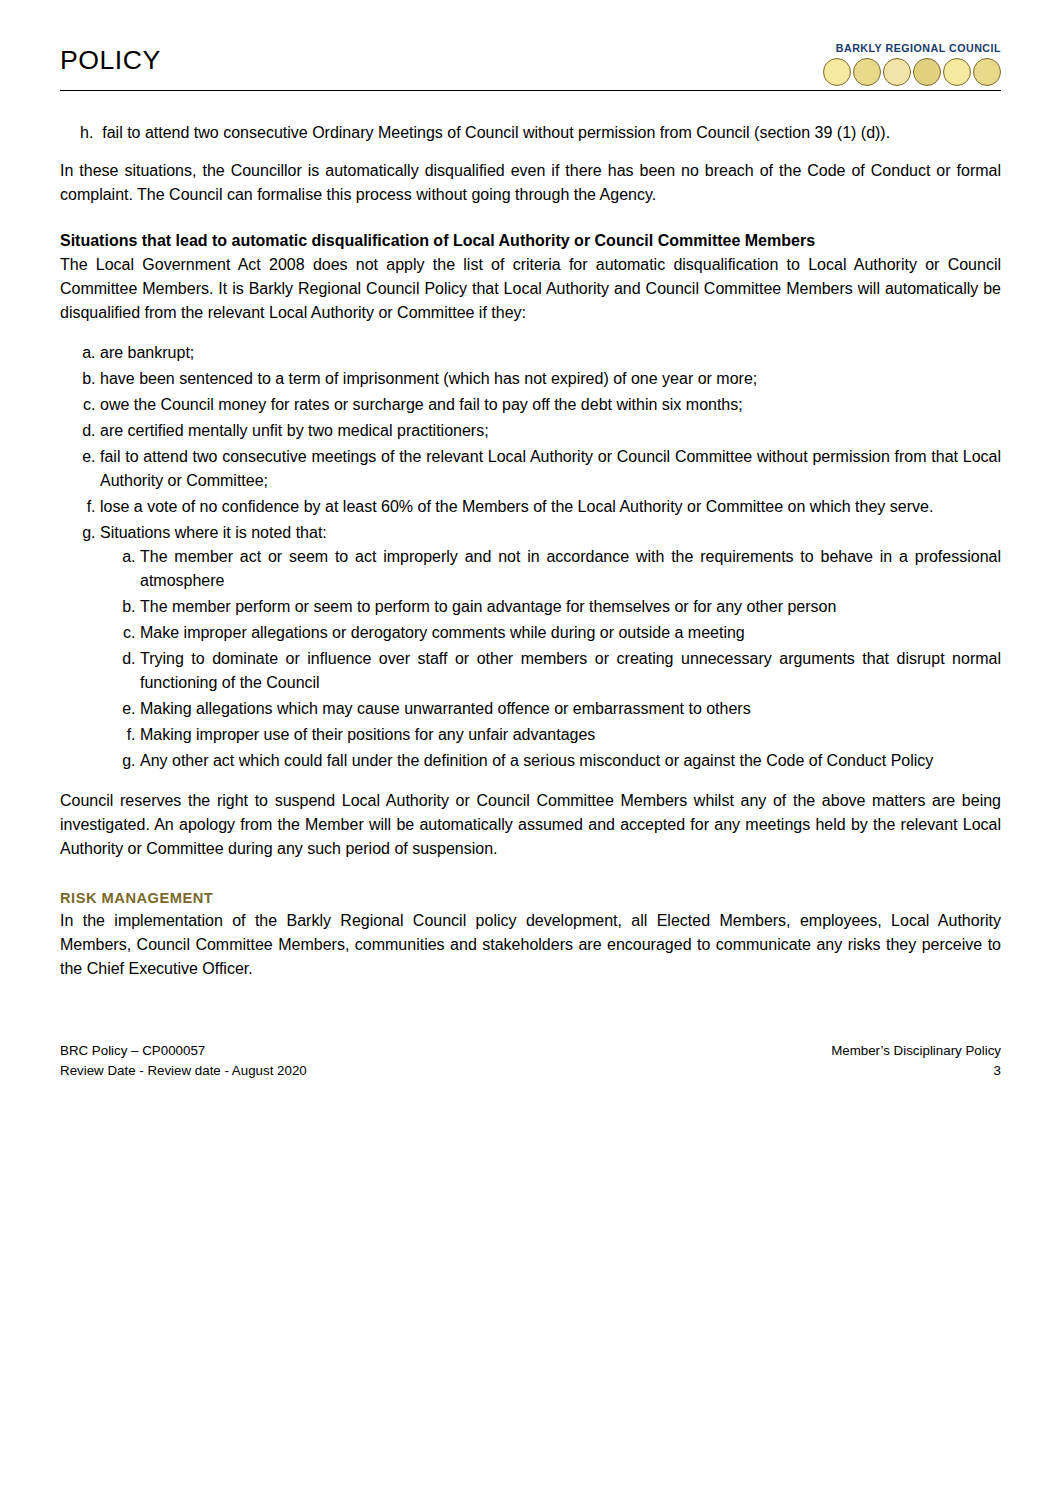POLICY
BARKLY REGIONAL COUNCIL
h. fail to attend two consecutive Ordinary Meetings of Council without permission from Council (section 39 (1) (d)).
In these situations, the Councillor is automatically disqualified even if there has been no breach of the Code of Conduct or formal complaint. The Council can formalise this process without going through the Agency.
Situations that lead to automatic disqualification of Local Authority or Council Committee Members
The Local Government Act 2008 does not apply the list of criteria for automatic disqualification to Local Authority or Council Committee Members. It is Barkly Regional Council Policy that Local Authority and Council Committee Members will automatically be disqualified from the relevant Local Authority or Committee if they:
are bankrupt;
have been sentenced to a term of imprisonment (which has not expired) of one year or more;
owe the Council money for rates or surcharge and fail to pay off the debt within six months;
are certified mentally unfit by two medical practitioners;
fail to attend two consecutive meetings of the relevant Local Authority or Council Committee without permission from that Local Authority or Committee;
lose a vote of no confidence by at least 60% of the Members of the Local Authority or Committee on which they serve.
Situations where it is noted that:
The member act or seem to act improperly and not in accordance with the requirements to behave in a professional atmosphere
The member perform or seem to perform to gain advantage for themselves or for any other person
Make improper allegations or derogatory comments while during or outside a meeting
Trying to dominate or influence over staff or other members or creating unnecessary arguments that disrupt normal functioning of the Council
Making allegations which may cause unwarranted offence or embarrassment to others
Making improper use of their positions for any unfair advantages
Any other act which could fall under the definition of a serious misconduct or against the Code of Conduct Policy
Council reserves the right to suspend Local Authority or Council Committee Members whilst any of the above matters are being investigated. An apology from the Member will be automatically assumed and accepted for any meetings held by the relevant Local Authority or Committee during any such period of suspension.
RISK MANAGEMENT
In the implementation of the Barkly Regional Council policy development, all Elected Members, employees, Local Authority Members, Council Committee Members, communities and stakeholders are encouraged to communicate any risks they perceive to the Chief Executive Officer.
BRC Policy – CP000057
Review Date - Review date - August 2020
Member’s Disciplinary Policy
3